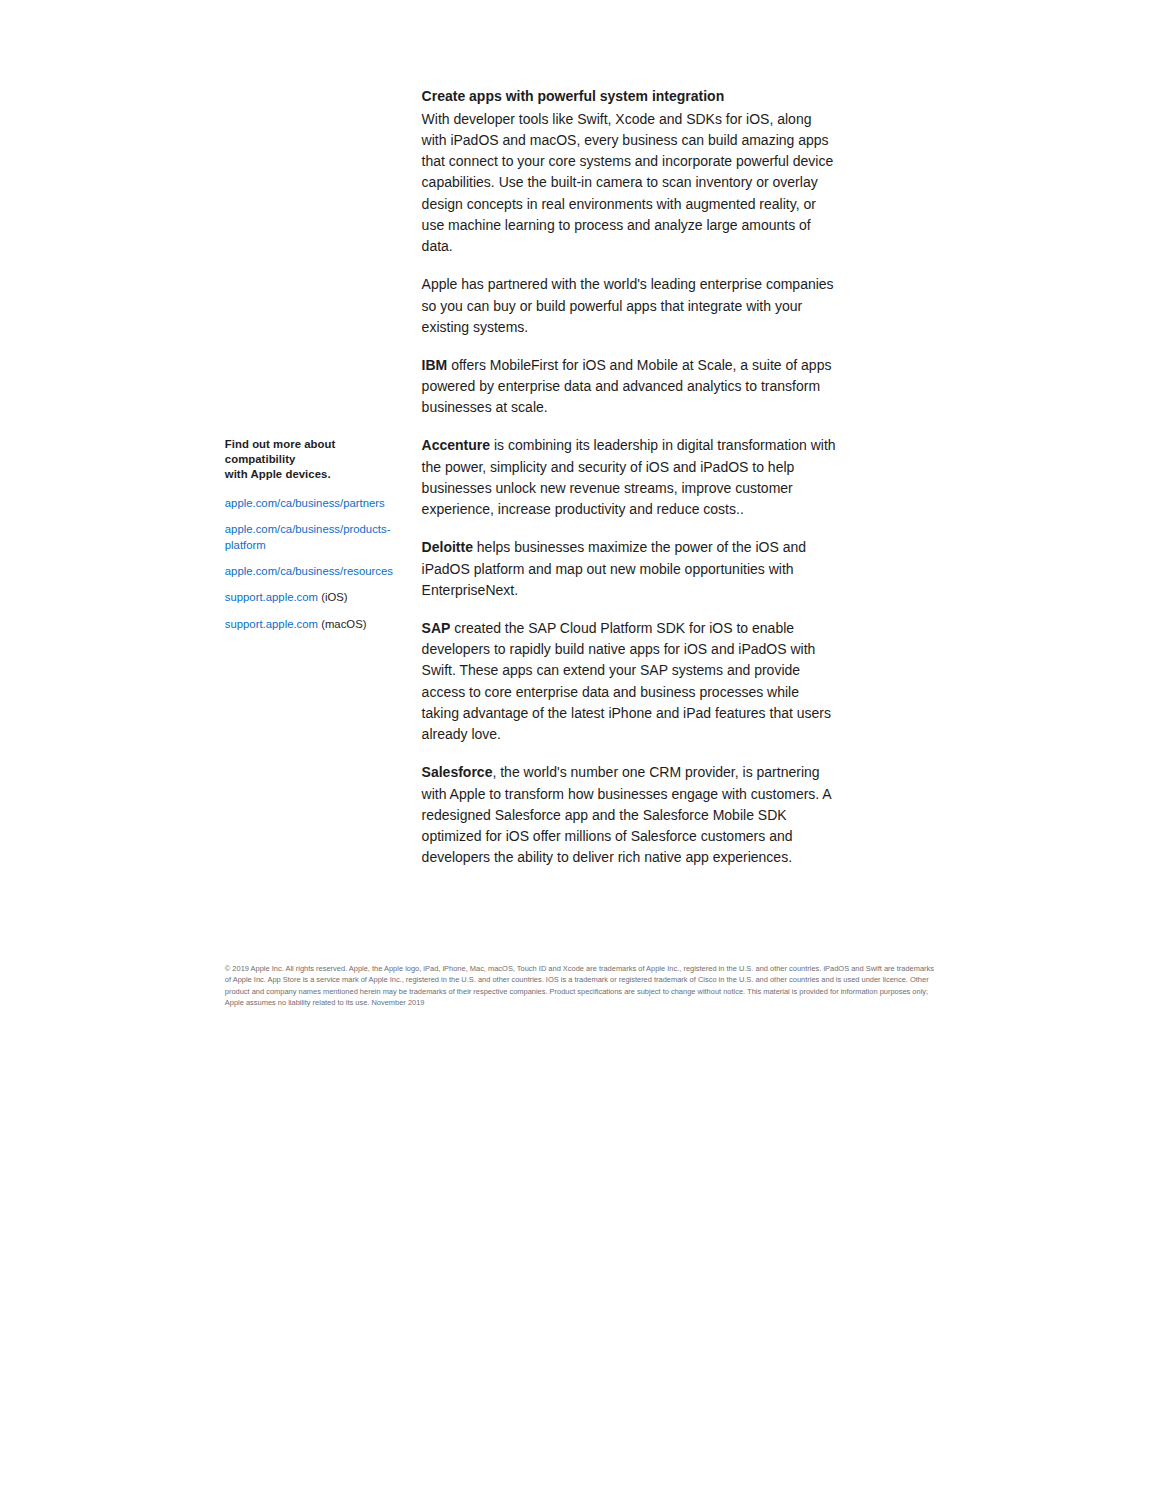Find out more about compatibility
with Apple devices.
apple.com/ca/business/partners
apple.com/ca/business/products-platform
apple.com/ca/business/resources
support.apple.com (iOS)
support.apple.com (macOS)
Create apps with powerful system integration
With developer tools like Swift, Xcode and SDKs for iOS, along with iPadOS and macOS, every business can build amazing apps that connect to your core systems and incorporate powerful device capabilities. Use the built-in camera to scan inventory or overlay design concepts in real environments with augmented reality, or use machine learning to process and analyze large amounts of data.
Apple has partnered with the world's leading enterprise companies so you can buy or build powerful apps that integrate with your existing systems.
IBM offers MobileFirst for iOS and Mobile at Scale, a suite of apps powered by enterprise data and advanced analytics to transform businesses at scale.
Accenture is combining its leadership in digital transformation with the power, simplicity and security of iOS and iPadOS to help businesses unlock new revenue streams, improve customer experience, increase productivity and reduce costs..
Deloitte helps businesses maximize the power of the iOS and iPadOS platform and map out new mobile opportunities with EnterpriseNext.
SAP created the SAP Cloud Platform SDK for iOS to enable developers to rapidly build native apps for iOS and iPadOS with Swift. These apps can extend your SAP systems and provide access to core enterprise data and business processes while taking advantage of the latest iPhone and iPad features that users already love.
Salesforce, the world's number one CRM provider, is partnering with Apple to transform how businesses engage with customers. A redesigned Salesforce app and the Salesforce Mobile SDK optimized for iOS offer millions of Salesforce customers and developers the ability to deliver rich native app experiences.
© 2019 Apple Inc. All rights reserved. Apple, the Apple logo, iPad, iPhone, Mac, macOS, Touch ID and Xcode are trademarks of Apple Inc., registered in the U.S. and other countries. iPadOS and Swift are trademarks of Apple Inc. App Store is a service mark of Apple Inc., registered in the U.S. and other countries. IOS is a trademark or registered trademark of Cisco in the U.S. and other countries and is used under licence. Other product and company names mentioned herein may be trademarks of their respective companies. Product specifications are subject to change without notice. This material is provided for information purposes only; Apple assumes no liability related to its use. November 2019